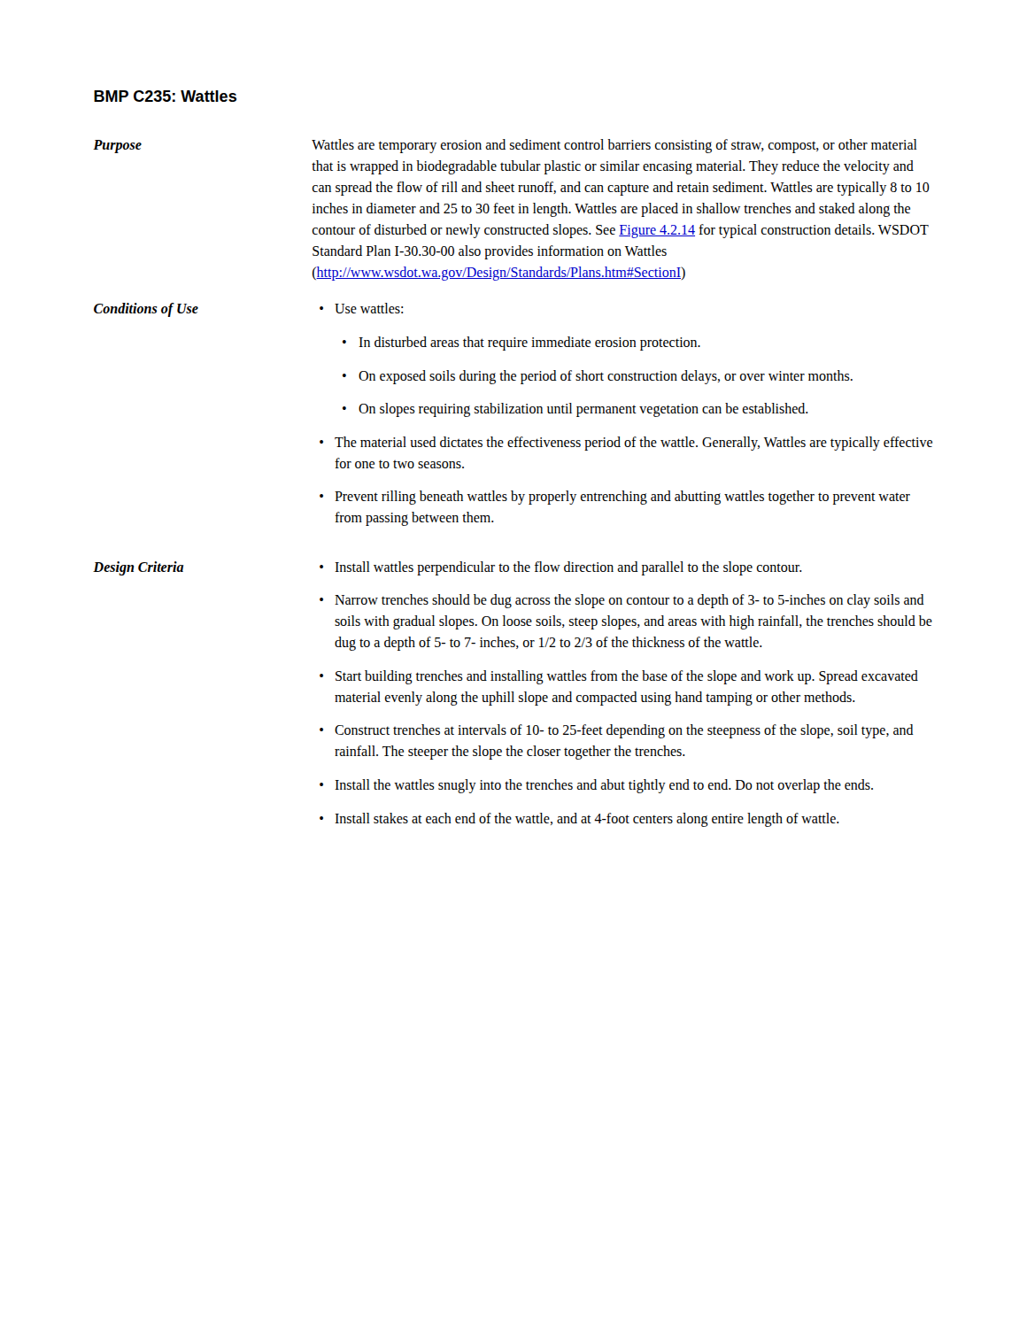BMP C235: Wattles
Purpose
Wattles are temporary erosion and sediment control barriers consisting of straw, compost, or other material that is wrapped in biodegradable tubular plastic or similar encasing material. They reduce the velocity and can spread the flow of rill and sheet runoff, and can capture and retain sediment. Wattles are typically 8 to 10 inches in diameter and 25 to 30 feet in length. Wattles are placed in shallow trenches and staked along the contour of disturbed or newly constructed slopes. See Figure 4.2.14 for typical construction details. WSDOT Standard Plan I-30.30-00 also provides information on Wattles (http://www.wsdot.wa.gov/Design/Standards/Plans.htm#SectionI)
Conditions of Use
Use wattles:
In disturbed areas that require immediate erosion protection.
On exposed soils during the period of short construction delays, or over winter months.
On slopes requiring stabilization until permanent vegetation can be established.
The material used dictates the effectiveness period of the wattle. Generally, Wattles are typically effective for one to two seasons.
Prevent rilling beneath wattles by properly entrenching and abutting wattles together to prevent water from passing between them.
Design Criteria
Install wattles perpendicular to the flow direction and parallel to the slope contour.
Narrow trenches should be dug across the slope on contour to a depth of 3- to 5-inches on clay soils and soils with gradual slopes. On loose soils, steep slopes, and areas with high rainfall, the trenches should be dug to a depth of 5- to 7- inches, or 1/2 to 2/3 of the thickness of the wattle.
Start building trenches and installing wattles from the base of the slope and work up. Spread excavated material evenly along the uphill slope and compacted using hand tamping or other methods.
Construct trenches at intervals of 10- to 25-feet depending on the steepness of the slope, soil type, and rainfall. The steeper the slope the closer together the trenches.
Install the wattles snugly into the trenches and abut tightly end to end. Do not overlap the ends.
Install stakes at each end of the wattle, and at 4-foot centers along entire length of wattle.